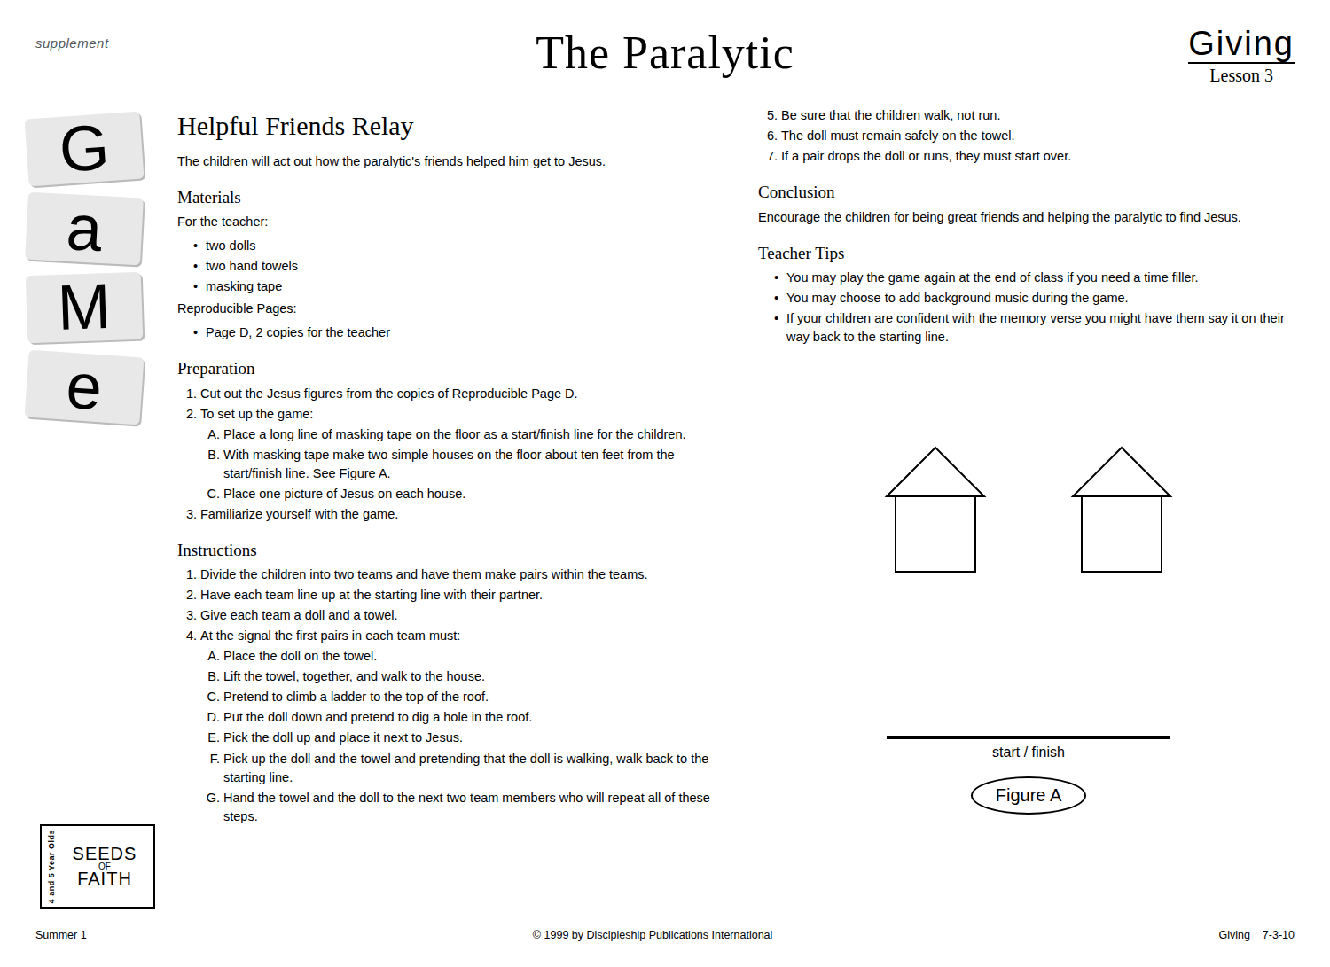supplement
The Paralytic
Giving
Lesson 3
G
a
M
e
Helpful Friends Relay
The children will act out how the paralytic's friends helped him get to Jesus.
Materials
For the teacher:
two dolls
two hand towels
masking tape
Reproducible Pages:
Page D, 2 copies for the teacher
Preparation
Cut out the Jesus figures from the copies of Reproducible Page D.
To set up the game:
Place a long line of masking tape on the floor as a start/finish line for the children.
With masking tape make two simple houses on the floor about ten feet from the start/finish line. See Figure A.
Place one picture of Jesus on each house.
Familiarize yourself with the game.
Instructions
Divide the children into two teams and have them make pairs within the teams.
Have each team line up at the starting line with their partner.
Give each team a doll and a towel.
At the signal the first pairs in each team must:
Place the doll on the towel.
Lift the towel, together, and walk to the house.
Pretend to climb a ladder to the top of the roof.
Put the doll down and pretend to dig a hole in the roof.
Pick the doll up and place it next to Jesus.
Pick up the doll and the towel and pretending that the doll is walking, walk back to the starting line.
Hand the towel and the doll to the next two team members who will repeat all of these steps.
Be sure that the children walk, not run.
The doll must remain safely on the towel.
If a pair drops the doll or runs, they must start over.
Conclusion
Encourage the children for being great friends and helping the paralytic to find Jesus.
Teacher Tips
You may play the game again at the end of class if you need a time filler.
You may choose to add background music during the game.
If your children are confident with the memory verse you might have them say it on their way back to the starting line.
start / finish
Figure A
4 and 5 Year Olds
SEEDS
OF
FAITH
Summer 1
© 1999 by Discipleship Publications International
Giving 7-3-10